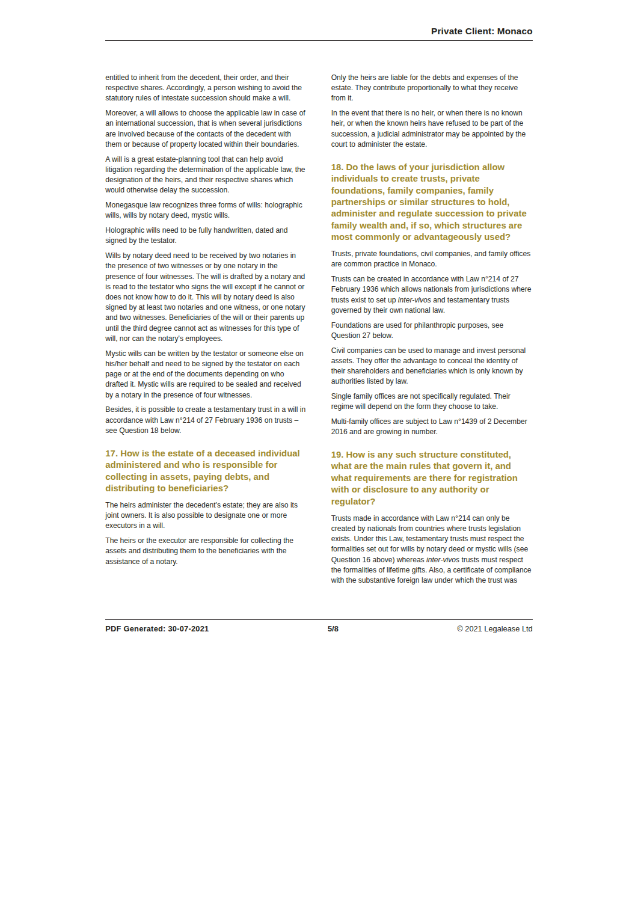Private Client: Monaco
entitled to inherit from the decedent, their order, and their respective shares. Accordingly, a person wishing to avoid the statutory rules of intestate succession should make a will.
Moreover, a will allows to choose the applicable law in case of an international succession, that is when several jurisdictions are involved because of the contacts of the decedent with them or because of property located within their boundaries.
A will is a great estate-planning tool that can help avoid litigation regarding the determination of the applicable law, the designation of the heirs, and their respective shares which would otherwise delay the succession.
Monegasque law recognizes three forms of wills: holographic wills, wills by notary deed, mystic wills.
Holographic wills need to be fully handwritten, dated and signed by the testator.
Wills by notary deed need to be received by two notaries in the presence of two witnesses or by one notary in the presence of four witnesses. The will is drafted by a notary and is read to the testator who signs the will except if he cannot or does not know how to do it. This will by notary deed is also signed by at least two notaries and one witness, or one notary and two witnesses. Beneficiaries of the will or their parents up until the third degree cannot act as witnesses for this type of will, nor can the notary's employees.
Mystic wills can be written by the testator or someone else on his/her behalf and need to be signed by the testator on each page or at the end of the documents depending on who drafted it. Mystic wills are required to be sealed and received by a notary in the presence of four witnesses.
Besides, it is possible to create a testamentary trust in a will in accordance with Law n°214 of 27 February 1936 on trusts – see Question 18 below.
17. How is the estate of a deceased individual administered and who is responsible for collecting in assets, paying debts, and distributing to beneficiaries?
The heirs administer the decedent's estate; they are also its joint owners. It is also possible to designate one or more executors in a will.
The heirs or the executor are responsible for collecting the assets and distributing them to the beneficiaries with the assistance of a notary.
Only the heirs are liable for the debts and expenses of the estate. They contribute proportionally to what they receive from it.
In the event that there is no heir, or when there is no known heir, or when the known heirs have refused to be part of the succession, a judicial administrator may be appointed by the court to administer the estate.
18. Do the laws of your jurisdiction allow individuals to create trusts, private foundations, family companies, family partnerships or similar structures to hold, administer and regulate succession to private family wealth and, if so, which structures are most commonly or advantageously used?
Trusts, private foundations, civil companies, and family offices are common practice in Monaco.
Trusts can be created in accordance with Law n°214 of 27 February 1936 which allows nationals from jurisdictions where trusts exist to set up inter-vivos and testamentary trusts governed by their own national law.
Foundations are used for philanthropic purposes, see Question 27 below.
Civil companies can be used to manage and invest personal assets. They offer the advantage to conceal the identity of their shareholders and beneficiaries which is only known by authorities listed by law.
Single family offices are not specifically regulated. Their regime will depend on the form they choose to take.
Multi-family offices are subject to Law n°1439 of 2 December 2016 and are growing in number.
19. How is any such structure constituted, what are the main rules that govern it, and what requirements are there for registration with or disclosure to any authority or regulator?
Trusts made in accordance with Law n°214 can only be created by nationals from countries where trusts legislation exists. Under this Law, testamentary trusts must respect the formalities set out for wills by notary deed or mystic wills (see Question 16 above) whereas inter-vivos trusts must respect the formalities of lifetime gifts. Also, a certificate of compliance with the substantive foreign law under which the trust was
PDF Generated: 30-07-2021
5/8
© 2021 Legalease Ltd